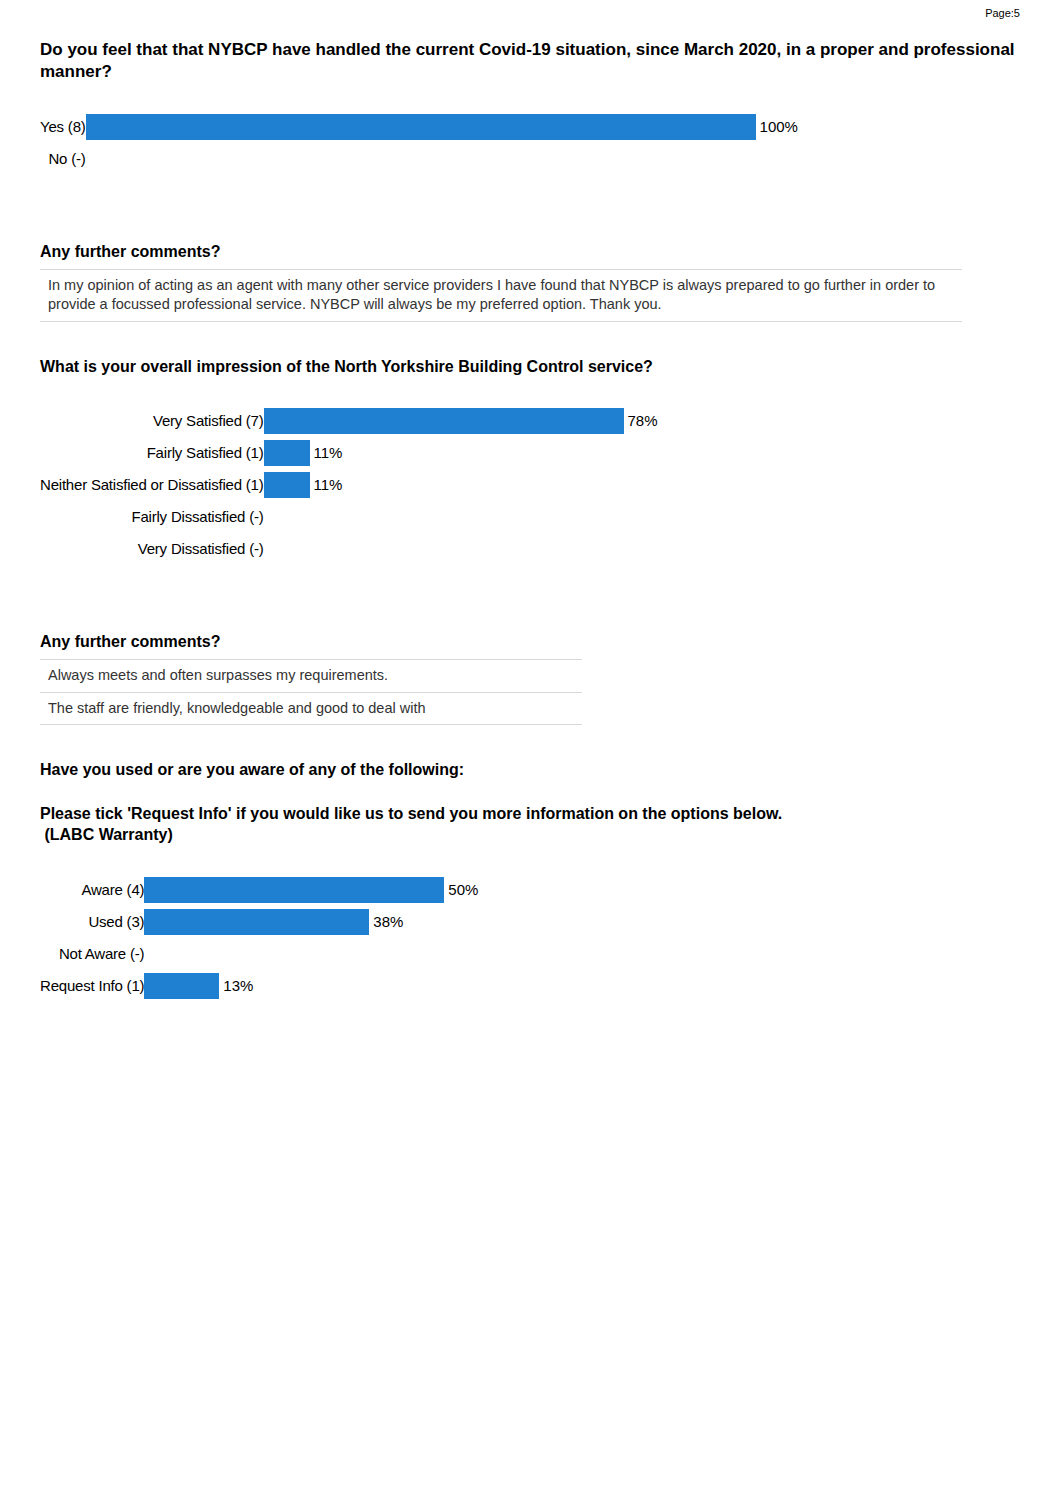Page:5
Do you feel that that NYBCP have handled the current Covid-19 situation, since March 2020, in a proper and professional manner?
| Yes (8) | 100% |
| No (-) | |
Any further comments?
In my opinion of acting as an agent with many other service providers I have found that NYBCP is always prepared to go further in order to provide a focussed professional service. NYBCP will always be my preferred option. Thank you.
What is your overall impression of the North Yorkshire Building Control service?
| Very Satisfied (7) | 78% |
| Fairly Satisfied (1) | 11% |
| Neither Satisfied or Dissatisfied (1) | 11% |
| Fairly Dissatisfied (-) | |
| Very Dissatisfied (-) | |
Any further comments?
Always meets and often surpasses my requirements.
The staff are friendly, knowledgeable and good to deal with
Have you used or are you aware of any of the following:
Please tick 'Request Info' if you would like us to send you more information on the options below.
(LABC Warranty)
| Aware (4) | 50% |
| Used (3) | 38% |
| Not Aware (-) | |
| Request Info (1) | 13% |